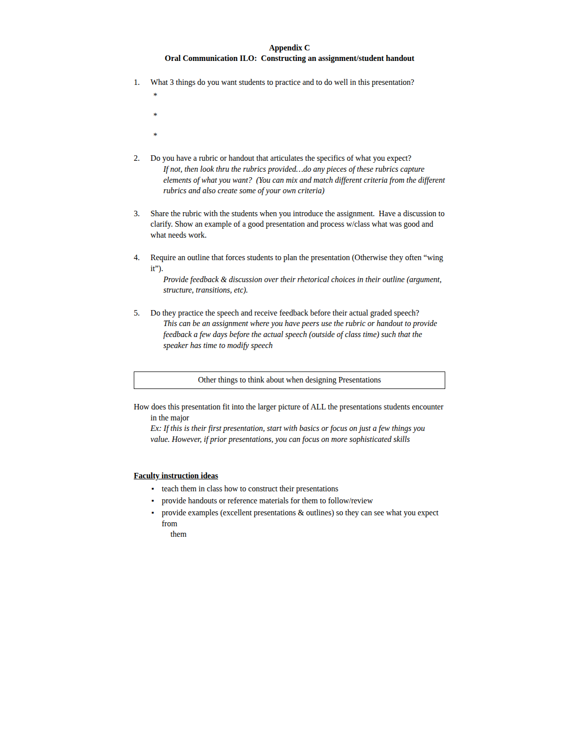Appendix C Oral Communication ILO: Constructing an assignment/student handout
1. What 3 things do you want students to practice and to do well in this presentation?
*
*
*
2. Do you have a rubric or handout that articulates the specifics of what you expect? If not, then look thru the rubrics provided…do any pieces of these rubrics capture elements of what you want? (You can mix and match different criteria from the different rubrics and also create some of your own criteria)
3. Share the rubric with the students when you introduce the assignment. Have a discussion to clarify. Show an example of a good presentation and process w/class what was good and what needs work.
4. Require an outline that forces students to plan the presentation (Otherwise they often “wing it”). Provide feedback & discussion over their rhetorical choices in their outline (argument, structure, transitions, etc).
5. Do they practice the speech and receive feedback before their actual graded speech? This can be an assignment where you have peers use the rubric or handout to provide feedback a few days before the actual speech (outside of class time) such that the speaker has time to modify speech
Other things to think about when designing Presentations
How does this presentation fit into the larger picture of ALL the presentations students encounter in the major Ex: If this is their first presentation, start with basics or focus on just a few things you value. However, if prior presentations, you can focus on more sophisticated skills
Faculty instruction ideas
teach them in class how to construct their presentations
provide handouts or reference materials for them to follow/review
provide examples (excellent presentations & outlines) so they can see what you expect from them